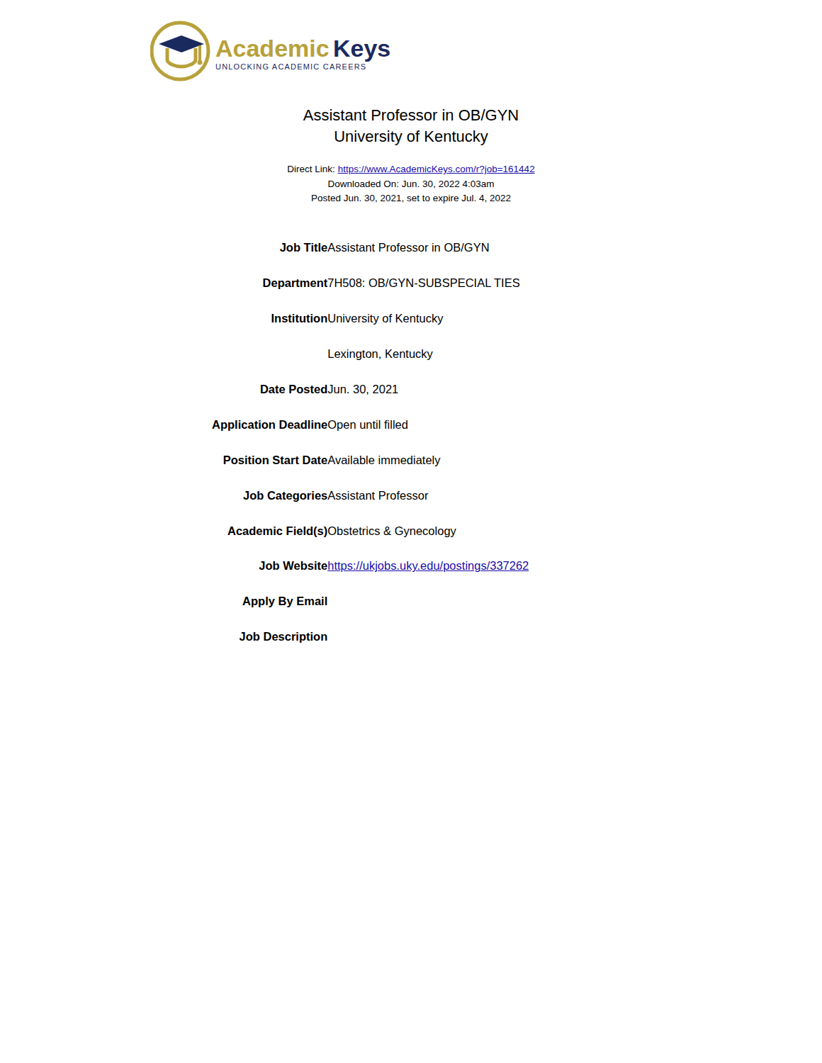Academic Keys UNLOCKING ACADEMIC CAREERS
Assistant Professor in OB/GYN
University of Kentucky
Direct Link: https://www.AcademicKeys.com/r?job=161442
Downloaded On: Jun. 30, 2022 4:03am
Posted Jun. 30, 2021, set to expire Jul. 4, 2022
| Job Title | Assistant Professor in OB/GYN |
| Department | 7H508: OB/GYN-SUBSPECIAL TIES |
| Institution | University of Kentucky |
| | Lexington, Kentucky |
| Date Posted | Jun. 30, 2021 |
| Application Deadline | Open until filled |
| Position Start Date | Available immediately |
| Job Categories | Assistant Professor |
| Academic Field(s) | Obstetrics & Gynecology |
| Job Website | https://ukjobs.uky.edu/postings/337262 |
| Apply By Email | |
| Job Description | |